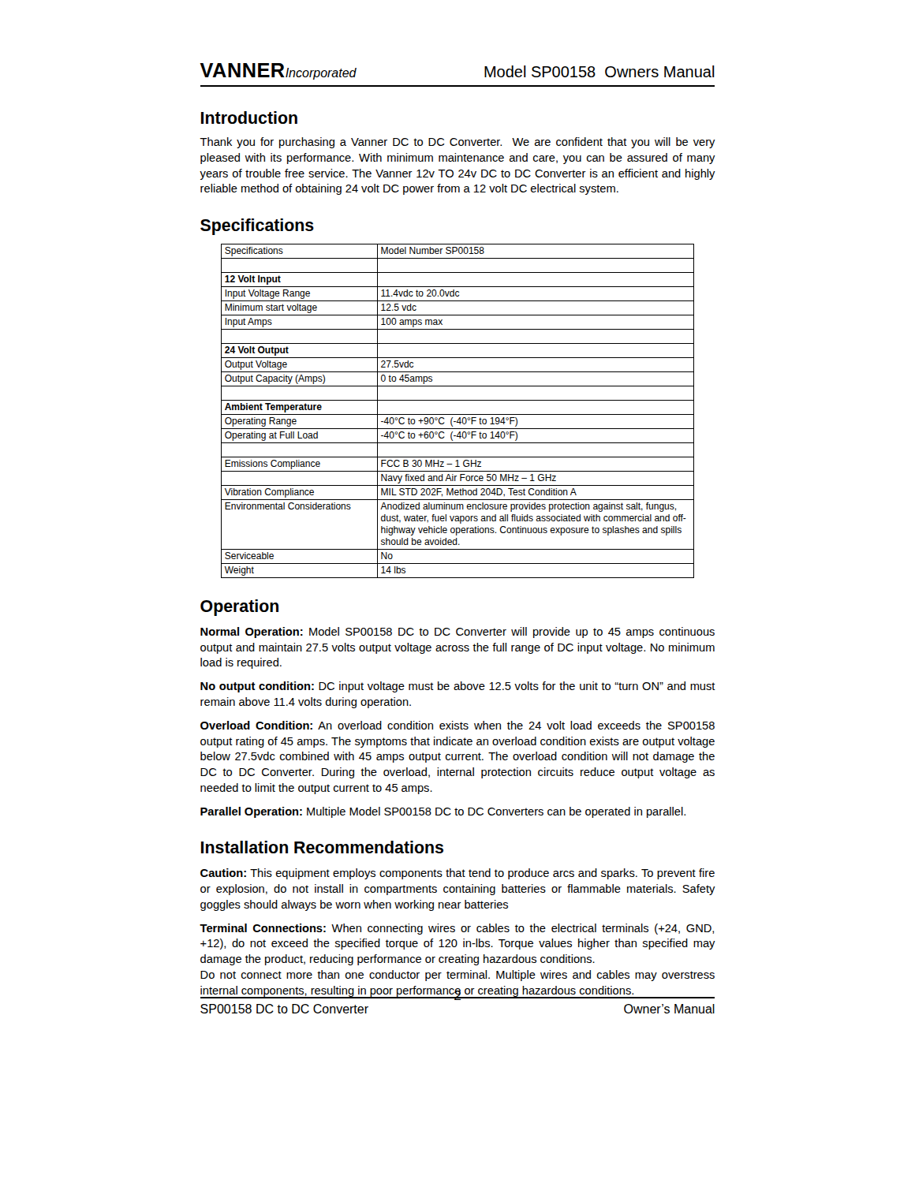VANNERIncorporated
Model SP00158 Owners Manual
Introduction
Thank you for purchasing a Vanner DC to DC Converter. We are confident that you will be very pleased with its performance. With minimum maintenance and care, you can be assured of many years of trouble free service. The Vanner 12v TO 24v DC to DC Converter is an efficient and highly reliable method of obtaining 24 volt DC power from a 12 volt DC electrical system.
Specifications
| Specifications | Model Number SP00158 |
| 12 Volt Input | |
| Input Voltage Range | 11.4vdc to 20.0vdc |
| Minimum start voltage | 12.5 vdc |
| Input Amps | 100 amps max |
| 24 Volt Output | |
| Output Voltage | 27.5vdc |
| Output Capacity (Amps) | 0 to 45amps |
| Ambient Temperature | |
| Operating Range | -40°C to +90°C (-40°F to 194°F) |
| Operating at Full Load | -40°C to +60°C (-40°F to 140°F) |
| Emissions Compliance | FCC B 30 MHz – 1 GHz |
| | Navy fixed and Air Force 50 MHz – 1 GHz |
| Vibration Compliance | MIL STD 202F, Method 204D, Test Condition A |
| Environmental Considerations | Anodized aluminum enclosure provides protection against salt, fungus, dust, water, fuel vapors and all fluids associated with commercial and off-highway vehicle operations. Continuous exposure to splashes and spills should be avoided. |
| Serviceable | No |
| Weight | 14 lbs |
Operation
Normal Operation: Model SP00158 DC to DC Converter will provide up to 45 amps continuous output and maintain 27.5 volts output voltage across the full range of DC input voltage. No minimum load is required.
No output condition: DC input voltage must be above 12.5 volts for the unit to “turn ON” and must remain above 11.4 volts during operation.
Overload Condition: An overload condition exists when the 24 volt load exceeds the SP00158 output rating of 45 amps. The symptoms that indicate an overload condition exists are output voltage below 27.5vdc combined with 45 amps output current. The overload condition will not damage the DC to DC Converter. During the overload, internal protection circuits reduce output voltage as needed to limit the output current to 45 amps.
Parallel Operation: Multiple Model SP00158 DC to DC Converters can be operated in parallel.
Installation Recommendations
Caution: This equipment employs components that tend to produce arcs and sparks. To prevent fire or explosion, do not install in compartments containing batteries or flammable materials. Safety goggles should always be worn when working near batteries
Terminal Connections: When connecting wires or cables to the electrical terminals (+24, GND, +12), do not exceed the specified torque of 120 in-lbs. Torque values higher than specified may damage the product, reducing performance or creating hazardous conditions.
Do not connect more than one conductor per terminal. Multiple wires and cables may overstress internal components, resulting in poor performance or creating hazardous conditions.
SP00158 DC to DC Converter 2 Owner’s Manual